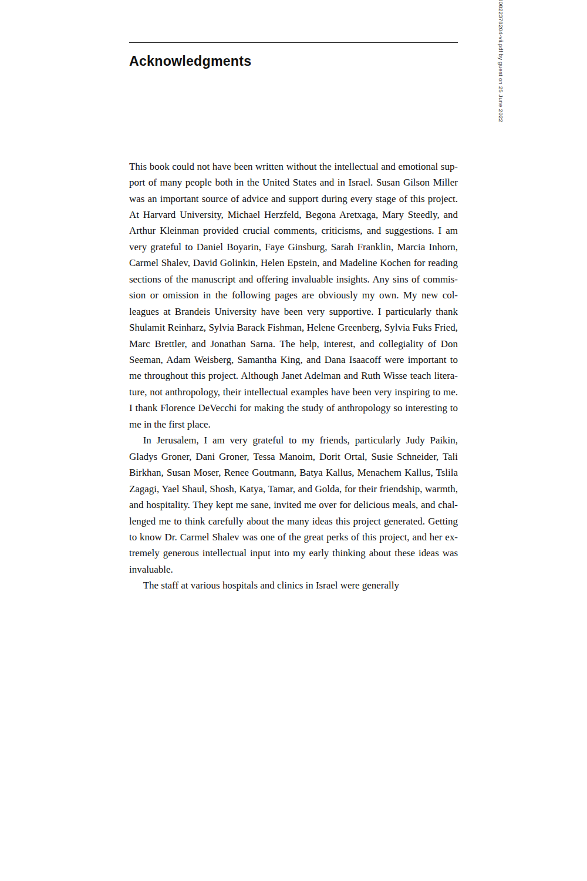Acknowledgments
This book could not have been written without the intellectual and emotional support of many people both in the United States and in Israel. Susan Gilson Miller was an important source of advice and support during every stage of this project. At Harvard University, Michael Herzfeld, Begona Aretxaga, Mary Steedly, and Arthur Kleinman provided crucial comments, criticisms, and suggestions. I am very grateful to Daniel Boyarin, Faye Ginsburg, Sarah Franklin, Marcia Inhorn, Carmel Shalev, David Golinkin, Helen Epstein, and Madeline Kochen for reading sections of the manuscript and offering invaluable insights. Any sins of commission or omission in the following pages are obviously my own. My new colleagues at Brandeis University have been very supportive. I particularly thank Shulamit Reinharz, Sylvia Barack Fishman, Helene Greenberg, Sylvia Fuks Fried, Marc Brettler, and Jonathan Sarna. The help, interest, and collegiality of Don Seeman, Adam Weisberg, Samantha King, and Dana Isaacoff were important to me throughout this project. Although Janet Adelman and Ruth Wisse teach literature, not anthropology, their intellectual examples have been very inspiring to me. I thank Florence DeVecchi for making the study of anthropology so interesting to me in the first place.
In Jerusalem, I am very grateful to my friends, particularly Judy Paikin, Gladys Groner, Dani Groner, Tessa Manoim, Dorit Ortal, Susie Schneider, Tali Birkhan, Susan Moser, Renee Goutmann, Batya Kallus, Menachem Kallus, Tslila Zagagi, Yael Shaul, Shosh, Katya, Tamar, and Golda, for their friendship, warmth, and hospitality. They kept me sane, invited me over for delicious meals, and challenged me to think carefully about the many ideas this project generated. Getting to know Dr. Carmel Shalev was one of the great perks of this project, and her extremely generous intellectual input into my early thinking about these ideas was invaluable.
The staff at various hospitals and clinics in Israel were generally
Downloaded from http://read.dukeupress.edu/books/book-chapter-pdf/594030/9780822378204-vii.pdf by guest on 25 June 2022